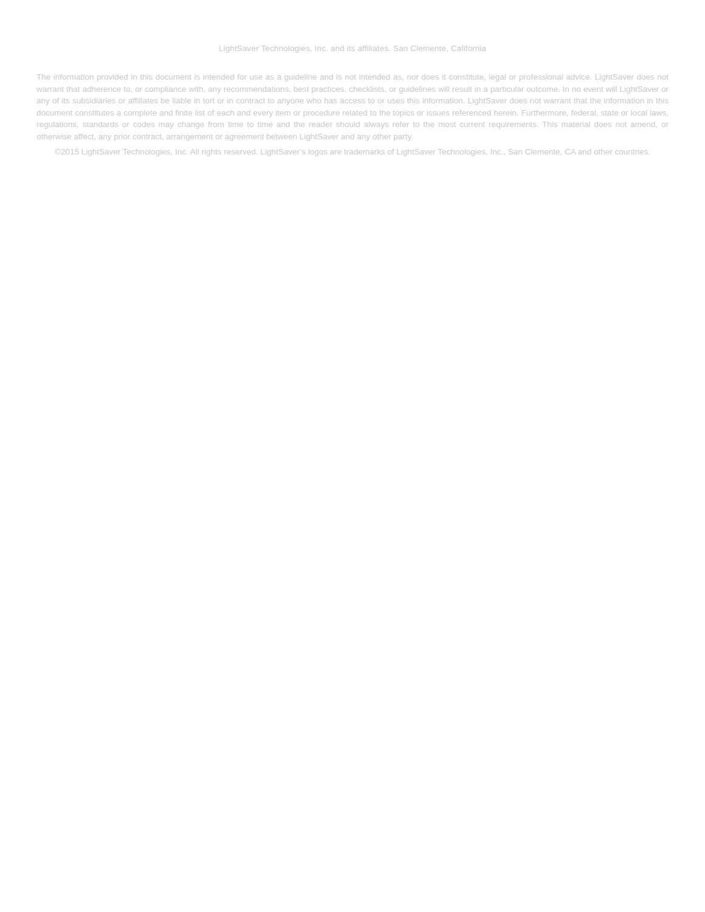LightSaver Technologies, Inc. and its affiliates. San Clemente, California
The information provided in this document is intended for use as a guideline and is not intended as, nor does it constitute, legal or professional advice. LightSaver does not warrant that adherence to, or compliance with, any recommendations, best practices, checklists, or guidelines will result in a particular outcome. In no event will LightSaver or any of its subsidiaries or affiliates be liable in tort or in contract to anyone who has access to or uses this information. LightSaver does not warrant that the information in this document constitutes a complete and finite list of each and every item or procedure related to the topics or issues referenced herein. Furthermore, federal, state or local laws, regulations, standards or codes may change from time to time and the reader should always refer to the most current requirements. This material does not amend, or otherwise affect, any prior contract, arrangement or agreement between LightSaver and any other party.
©2015 LightSaver Technologies, Inc. All rights reserved. LightSaver’s logos are trademarks of LightSaver Technologies, Inc., San Clemente, CA and other countries.